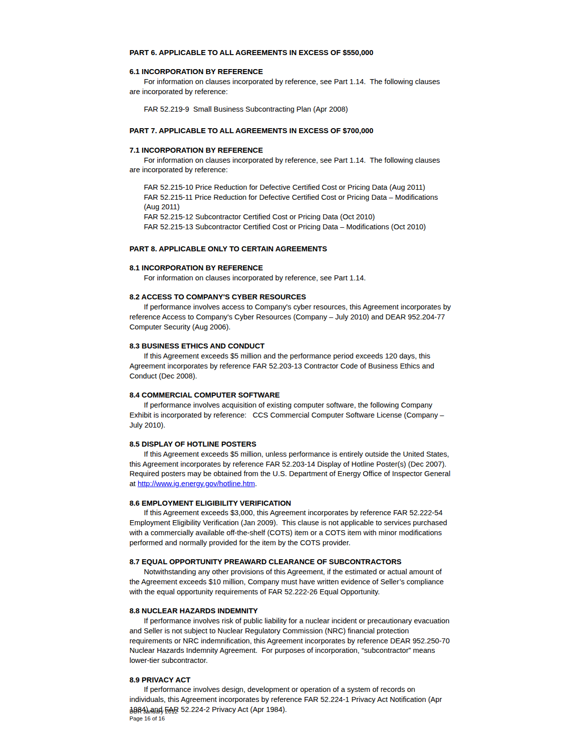PART 6. APPLICABLE TO ALL AGREEMENTS IN EXCESS OF $550,000
6.1 INCORPORATION BY REFERENCE
For information on clauses incorporated by reference, see Part 1.14. The following clauses are incorporated by reference:
FAR 52.219-9 Small Business Subcontracting Plan (Apr 2008)
PART 7. APPLICABLE TO ALL AGREEMENTS IN EXCESS OF $700,000
7.1 INCORPORATION BY REFERENCE
For information on clauses incorporated by reference, see Part 1.14. The following clauses are incorporated by reference:
FAR 52.215-10 Price Reduction for Defective Certified Cost or Pricing Data (Aug 2011)
FAR 52.215-11 Price Reduction for Defective Certified Cost or Pricing Data – Modifications (Aug 2011)
FAR 52.215-12 Subcontractor Certified Cost or Pricing Data (Oct 2010)
FAR 52.215-13 Subcontractor Certified Cost or Pricing Data – Modifications (Oct 2010)
PART 8. APPLICABLE ONLY TO CERTAIN AGREEMENTS
8.1 INCORPORATION BY REFERENCE
For information on clauses incorporated by reference, see Part 1.14.
8.2 ACCESS TO COMPANY'S CYBER RESOURCES
If performance involves access to Company's cyber resources, this Agreement incorporates by reference Access to Company's Cyber Resources (Company – July 2010) and DEAR 952.204-77 Computer Security (Aug 2006).
8.3 BUSINESS ETHICS AND CONDUCT
If this Agreement exceeds $5 million and the performance period exceeds 120 days, this Agreement incorporates by reference FAR 52.203-13 Contractor Code of Business Ethics and Conduct (Dec 2008).
8.4 COMMERCIAL COMPUTER SOFTWARE
If performance involves acquisition of existing computer software, the following Company Exhibit is incorporated by reference: CCS Commercial Computer Software License (Company – July 2010).
8.5 DISPLAY OF HOTLINE POSTERS
If this Agreement exceeds $5 million, unless performance is entirely outside the United States, this Agreement incorporates by reference FAR 52.203-14 Display of Hotline Poster(s) (Dec 2007). Required posters may be obtained from the U.S. Department of Energy Office of Inspector General at http://www.ig.energy.gov/hotline.htm.
8.6 EMPLOYMENT ELIGIBILITY VERIFICATION
If this Agreement exceeds $3,000, this Agreement incorporates by reference FAR 52.222-54 Employment Eligibility Verification (Jan 2009). This clause is not applicable to services purchased with a commercially available off-the-shelf (COTS) item or a COTS item with minor modifications performed and normally provided for the item by the COTS provider.
8.7 EQUAL OPPORTUNITY PREAWARD CLEARANCE OF SUBCONTRACTORS
Notwithstanding any other provisions of this Agreement, if the estimated or actual amount of the Agreement exceeds $10 million, Company must have written evidence of Seller’s compliance with the equal opportunity requirements of FAR 52.222-26 Equal Opportunity.
8.8 NUCLEAR HAZARDS INDEMNITY
If performance involves risk of public liability for a nuclear incident or precautionary evacuation and Seller is not subject to Nuclear Regulatory Commission (NRC) financial protection requirements or NRC indemnification, this Agreement incorporates by reference DEAR 952.250-70 Nuclear Hazards Indemnity Agreement. For purposes of incorporation, “subcontractor” means lower-tier subcontractor.
8.9 PRIVACY ACT
If performance involves design, development or operation of a system of records on individuals, this Agreement incorporates by reference FAR 52.224-1 Privacy Act Notification (Apr 1984) and FAR 52.224-2 Privacy Act (Apr 1984).
DDR January 2012
Page 16 of 16